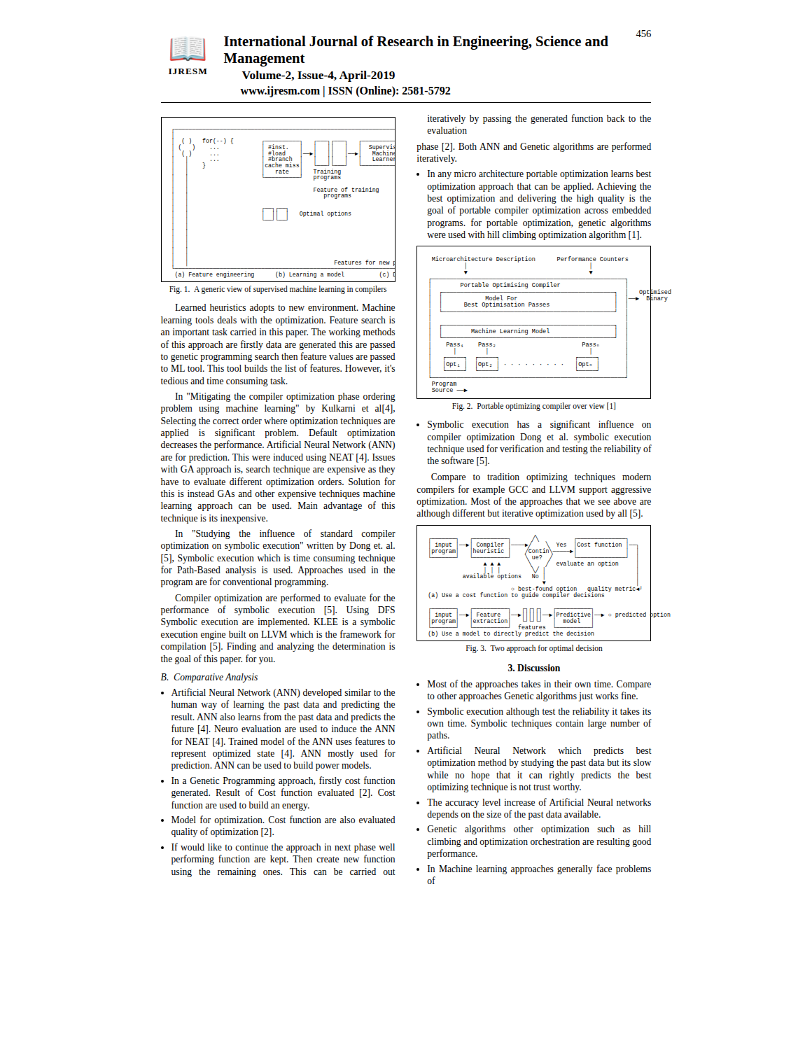456
📖 IJRESM
International Journal of Research in Engineering, Science and Management
Volume-2, Issue-4, April-2019
www.ijresm.com | ISSN (Online): 2581-5792
┌──────────────────────────────────────────────────────────────────────────────┐ │ │ │ ( ) for(--) { ┌──────────┐ ┌───┐┌───┐ ┌──────────────┐ │ │ ( ) ... │ #inst. │ │ ││ │ │ Supervised │ │ │ ( ) ... │ #load │──▶│ ││ │──▶│ Machine │──▶┌────┐│ │ │ ... │ #branch │ │ ││ │ │ Learner │ │Model││ │ │ } │cache miss│ └───┘└───┘ └──────────────┘ └────┘│ │ │ │ rate │ Training │ │ │ │ └──────────┘ programs ▼ │ │ │ ┌──────┐│ │ │ Feature of training │ New ││ │ │ programs │program││ │ │ └──────┘│ │ │ ┌──┐┌──┐ │ │ │ │ │ ││ │ Optimal options ▼ │ │ │ └──┘└──┘ ┌────────┐│ │ │ │ Model │ │ │ │ └────────┘ │ │ │ │ │ │ │ ▼ │ │ │ Prediction │ │ │ │ │ │ Features for new program │ └──────────────────────────────────────────────────────────────────────────────┘ (a) Feature engineering (b) Learning a model (c) Deployment
Fig. 1. A generic view of supervised machine learning in compilers
Learned heuristics adopts to new environment. Machine learning tools deals with the optimization. Feature search is an important task carried in this paper. The working methods of this approach are firstly data are generated this are passed to genetic programming search then feature values are passed to ML tool. This tool builds the list of features. However, it's tedious and time consuming task.
In "Mitigating the compiler optimization phase ordering problem using machine learning" by Kulkarni et al[4], Selecting the correct order where optimization techniques are applied is significant problem. Default optimization decreases the performance. Artificial Neural Network (ANN) are for prediction. This were induced using NEAT [4]. Issues with GA approach is, search technique are expensive as they have to evaluate different optimization orders. Solution for this is instead GAs and other expensive techniques machine learning approach can be used. Main advantage of this technique is its inexpensive.
In "Studying the influence of standard compiler optimization on symbolic execution" written by Dong et. al. [5], Symbolic execution which is time consuming technique for Path-Based analysis is used. Approaches used in the program are for conventional programming.
Compiler optimization are performed to evaluate for the performance of symbolic execution [5]. Using DFS Symbolic execution are implemented. KLEE is a symbolic execution engine built on LLVM which is the framework for compilation [5]. Finding and analyzing the determination is the goal of this paper. for you.
B. Comparative Analysis
Artificial Neural Network (ANN) developed similar to the human way of learning the past data and predicting the result. ANN also learns from the past data and predicts the future [4]. Neuro evaluation are used to induce the ANN for NEAT [4]. Trained model of the ANN uses features to represent optimized state [4]. ANN mostly used for prediction. ANN can be used to build power models.
In a Genetic Programming approach, firstly cost function generated. Result of Cost function evaluated [2]. Cost function are used to build an energy.
Model for optimization. Cost function are also evaluated quality of optimization [2].
If would like to continue the approach in next phase well performing function are kept. Then create new function using the remaining ones. This can be carried out iteratively by passing the generated function back to the evaluation
phase [2]. Both ANN and Genetic algorithms are performed iteratively.
In any micro architecture portable optimization learns best optimization approach that can be applied. Achieving the best optimization and delivering the high quality is the goal of portable compiler optimization across embedded programs. for portable optimization, genetic algorithms were used with hill climbing optimization algorithm [1].
Microarchitecture Description Performance Counters │ │ ▼ ▼ ┌──────────────────────────────────────────────────────┐ │ Portable Optimising Compiler │ │ ┌────────────────────────────────────────────────┐ │ Optimised │ │ Model For │ │──▶ Binary │ │ Best Optimisation Passes │ │ │ └────────────────────────────────────────────────┘ │ │ │ │ ┌────────────────────────────────────────────────┐ │ │ │ Machine Learning Model │ │ │ └────────────────────────────────────────────────┘ │ │ Pass₁ Pass₂ Passₙ │ │ │ │ │ │ │ ┌─────┐ ┌─────┐ ┌─────┐ │ │ │Opt₁ │ │Opt₂ │ · · · · · · · · · │Optₙ │ │ │ └─────┘ └─────┘ └─────┘ │ └──────────────────────────────────────────────────────┘ Program Source ──▶
Fig. 2. Portable optimizing compiler over view [1]
Symbolic execution has a significant influence on compiler optimization Dong et al. symbolic execution technique used for verification and testing the reliability of the software [5].
Compare to tradition optimizing techniques modern compilers for example GCC and LLVM support aggressive optimization. Most of the approaches that we see above are although different but iterative optimization used by all [5].
┌───────┐ ┌──────────┐ ╱╲ ┌──────────────┐ │ input │──▶│ Compiler │────▶╱ ╲ Yes │Cost function │──┐ │program│ │heuristic │ ╱Contin╲─────▶│ │ │ └───────┘ └──────────┘ ╲ ue? ╱ └──────────────┘ │ ▲ ▲ ▲ ╲ ╱ evaluate an option │ │ │ │ ╲╱ │ │ available options No │ │ ▼ │ ○ best-found option quality metric◀┘ (a) Use a cost function to guide compiler decisions ┌───────┐ ┌──────────┐ ┌┐┌┐┌┐ ┌──────────┐ │ input │──▶│ Feature │──▶││││││──▶│Predictive│──▶ ○ predicted option │program│ │extraction│ └┘└┘└┘ │ model │ └───────┘ └──────────┘ features └──────────┘ (b) Use a model to directly predict the decision
Fig. 3. Two approach for optimal decision
3. Discussion
Most of the approaches takes in their own time. Compare to other approaches Genetic algorithms just works fine.
Symbolic execution although test the reliability it takes its own time. Symbolic techniques contain large number of paths.
Artificial Neural Network which predicts best optimization method by studying the past data but its slow while no hope that it can rightly predicts the best optimizing technique is not trust worthy.
The accuracy level increase of Artificial Neural networks depends on the size of the past data available.
Genetic algorithms other optimization such as hill climbing and optimization orchestration are resulting good performance.
In Machine learning approaches generally face problems of